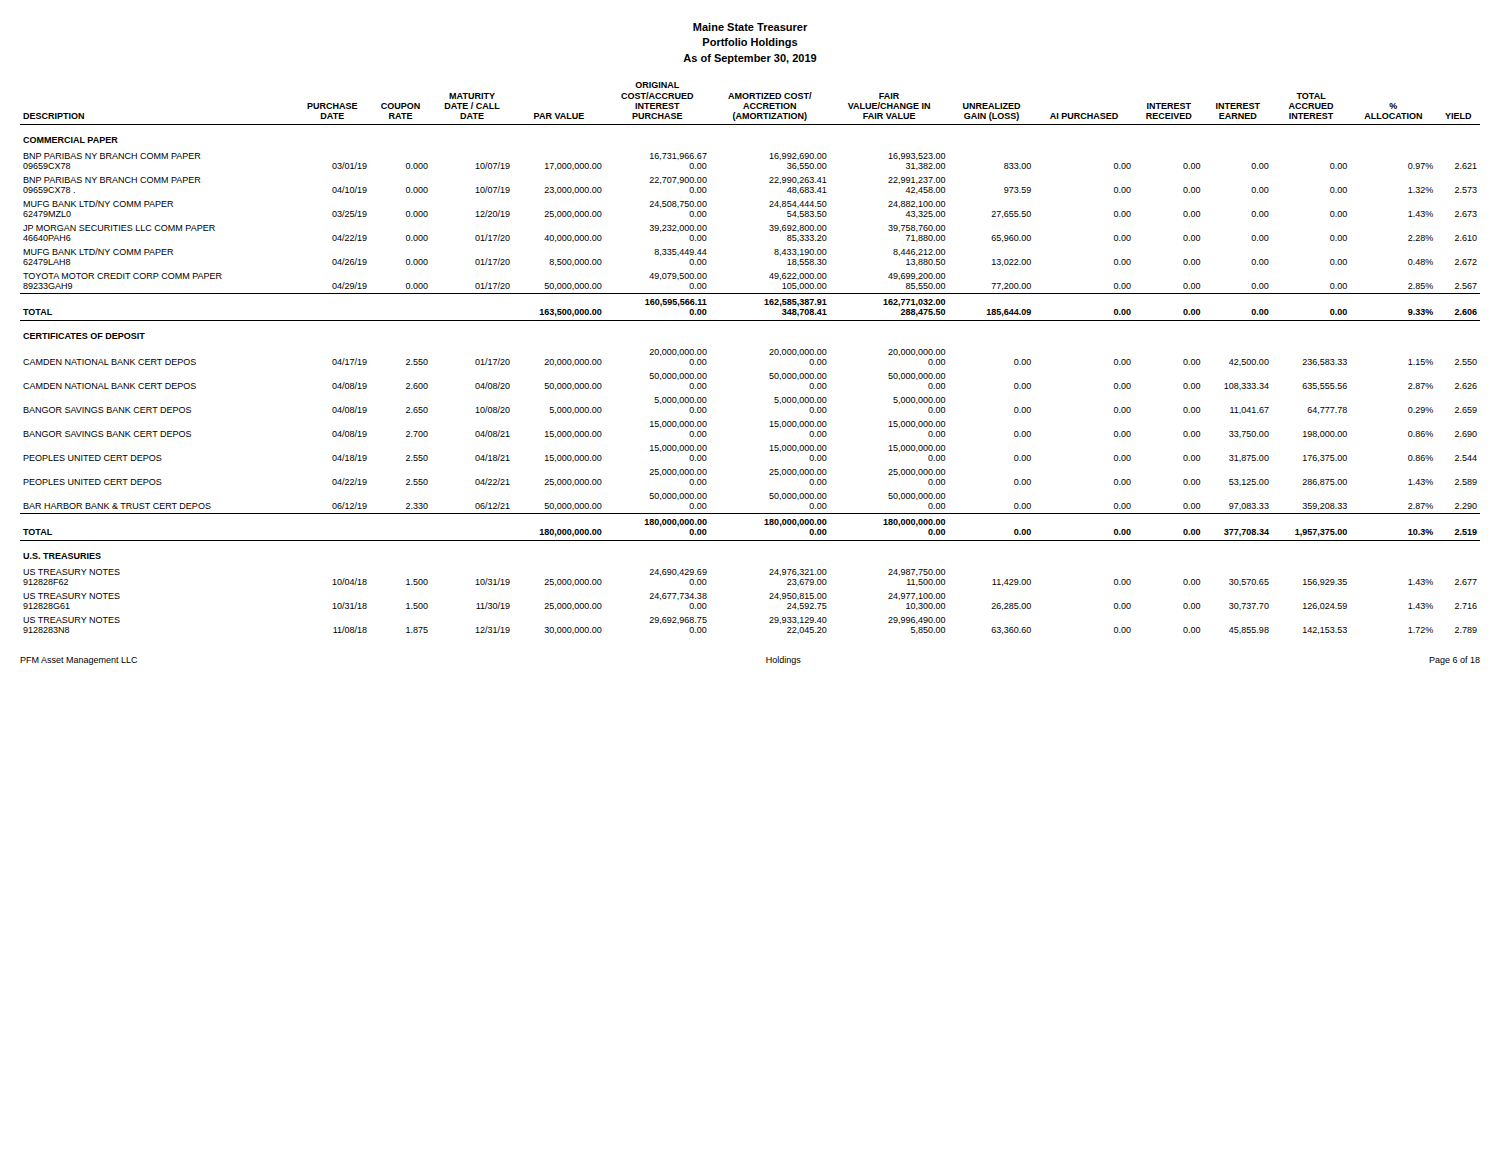Maine State Treasurer
Portfolio Holdings
As of September 30, 2019
| DESCRIPTION | PURCHASE DATE | COUPON RATE | MATURITY DATE / CALL DATE | PAR VALUE | ORIGINAL COST/ACCRUED INTEREST PURCHASE | AMORTIZED COST/ ACCRETION (AMORTIZATION) | FAIR VALUE/CHANGE IN FAIR VALUE | UNREALIZED GAIN (LOSS) | AI PURCHASED | INTEREST RECEIVED | INTEREST EARNED | TOTAL ACCRUED INTEREST | % ALLOCATION | YIELD |
| --- | --- | --- | --- | --- | --- | --- | --- | --- | --- | --- | --- | --- | --- | --- |
| COMMERCIAL PAPER |
| BNP PARIBAS NY BRANCH COMM PAPER 09659CX78 | 03/01/19 | 0.000 | 10/07/19 | 17,000,000.00 | 16,731,966.67 0.00 | 16,992,690.00 36,550.00 | 16,993,523.00 31,382.00 | 833.00 | 0.00 | 0.00 | 0.00 | 0.00 | 0.97% | 2.621 |
| BNP PARIBAS NY BRANCH COMM PAPER 09659CX78 . | 04/10/19 | 0.000 | 10/07/19 | 23,000,000.00 | 22,707,900.00 0.00 | 22,990,263.41 48,683.41 | 22,991,237.00 42,458.00 | 973.59 | 0.00 | 0.00 | 0.00 | 0.00 | 1.32% | 2.573 |
| MUFG BANK LTD/NY COMM PAPER 62479MZL0 | 03/25/19 | 0.000 | 12/20/19 | 25,000,000.00 | 24,508,750.00 0.00 | 24,854,444.50 54,583.50 | 24,882,100.00 43,325.00 | 27,655.50 | 0.00 | 0.00 | 0.00 | 0.00 | 1.43% | 2.673 |
| JP MORGAN SECURITIES LLC COMM PAPER 46640PAH6 | 04/22/19 | 0.000 | 01/17/20 | 40,000,000.00 | 39,232,000.00 0.00 | 39,692,800.00 85,333.20 | 39,758,760.00 71,880.00 | 65,960.00 | 0.00 | 0.00 | 0.00 | 0.00 | 2.28% | 2.610 |
| MUFG BANK LTD/NY COMM PAPER 62479LAH8 | 04/26/19 | 0.000 | 01/17/20 | 8,500,000.00 | 8,335,449.44 0.00 | 8,433,190.00 18,558.30 | 8,446,212.00 13,880.50 | 13,022.00 | 0.00 | 0.00 | 0.00 | 0.00 | 0.48% | 2.672 |
| TOYOTA MOTOR CREDIT CORP COMM PAPER 89233GAH9 | 04/29/19 | 0.000 | 01/17/20 | 50,000,000.00 | 49,079,500.00 0.00 | 49,622,000.00 105,000.00 | 49,699,200.00 85,550.00 | 77,200.00 | 0.00 | 0.00 | 0.00 | 0.00 | 2.85% | 2.567 |
| TOTAL | | | | 163,500,000.00 | 160,595,566.11 0.00 | 162,585,387.91 348,708.41 | 162,771,032.00 288,475.50 | 185,644.09 | 0.00 | 0.00 | 0.00 | 0.00 | 9.33% | 2.606 |
| CERTIFICATES OF DEPOSIT |
| CAMDEN NATIONAL BANK CERT DEPOS | 04/17/19 | 2.550 | 01/17/20 | 20,000,000.00 | 20,000,000.00 0.00 | 20,000,000.00 0.00 | 20,000,000.00 0.00 | 0.00 | 0.00 | 0.00 | 42,500.00 | 236,583.33 | 1.15% | 2.550 |
| CAMDEN NATIONAL BANK CERT DEPOS | 04/08/19 | 2.600 | 04/08/20 | 50,000,000.00 | 50,000,000.00 0.00 | 50,000,000.00 0.00 | 50,000,000.00 0.00 | 0.00 | 0.00 | 0.00 | 108,333.34 | 635,555.56 | 2.87% | 2.626 |
| BANGOR SAVINGS BANK CERT DEPOS | 04/08/19 | 2.650 | 10/08/20 | 5,000,000.00 | 5,000,000.00 0.00 | 5,000,000.00 0.00 | 5,000,000.00 0.00 | 0.00 | 0.00 | 0.00 | 11,041.67 | 64,777.78 | 0.29% | 2.659 |
| BANGOR SAVINGS BANK CERT DEPOS | 04/08/19 | 2.700 | 04/08/21 | 15,000,000.00 | 15,000,000.00 0.00 | 15,000,000.00 0.00 | 15,000,000.00 0.00 | 0.00 | 0.00 | 0.00 | 33,750.00 | 198,000.00 | 0.86% | 2.690 |
| PEOPLES UNITED CERT DEPOS | 04/18/19 | 2.550 | 04/18/21 | 15,000,000.00 | 15,000,000.00 0.00 | 15,000,000.00 0.00 | 15,000,000.00 0.00 | 0.00 | 0.00 | 0.00 | 31,875.00 | 176,375.00 | 0.86% | 2.544 |
| PEOPLES UNITED CERT DEPOS | 04/22/19 | 2.550 | 04/22/21 | 25,000,000.00 | 25,000,000.00 0.00 | 25,000,000.00 0.00 | 25,000,000.00 0.00 | 0.00 | 0.00 | 0.00 | 53,125.00 | 286,875.00 | 1.43% | 2.589 |
| BAR HARBOR BANK & TRUST CERT DEPOS | 06/12/19 | 2.330 | 06/12/21 | 50,000,000.00 | 50,000,000.00 0.00 | 50,000,000.00 0.00 | 50,000,000.00 0.00 | 0.00 | 0.00 | 0.00 | 97,083.33 | 359,208.33 | 2.87% | 2.290 |
| TOTAL | | | | 180,000,000.00 | 180,000,000.00 0.00 | 180,000,000.00 0.00 | 180,000,000.00 0.00 | 0.00 | 0.00 | 0.00 | 377,708.34 | 1,957,375.00 | 10.3% | 2.519 |
| U.S. TREASURIES |
| US TREASURY NOTES 912828F62 | 10/04/18 | 1.500 | 10/31/19 | 25,000,000.00 | 24,690,429.69 0.00 | 24,976,321.00 23,679.00 | 24,987,750.00 11,500.00 | 11,429.00 | 0.00 | 0.00 | 30,570.65 | 156,929.35 | 1.43% | 2.677 |
| US TREASURY NOTES 912828G61 | 10/31/18 | 1.500 | 11/30/19 | 25,000,000.00 | 24,677,734.38 0.00 | 24,950,815.00 24,592.75 | 24,977,100.00 10,300.00 | 26,285.00 | 0.00 | 0.00 | 30,737.70 | 126,024.59 | 1.43% | 2.716 |
| US TREASURY NOTES 9128283N8 | 11/08/18 | 1.875 | 12/31/19 | 30,000,000.00 | 29,692,968.75 0.00 | 29,933,129.40 22,045.20 | 29,996,490.00 5,850.00 | 63,360.60 | 0.00 | 0.00 | 45,855.98 | 142,153.53 | 1.72% | 2.789 |
PFM Asset Management LLC
Holdings
Page 6 of 18